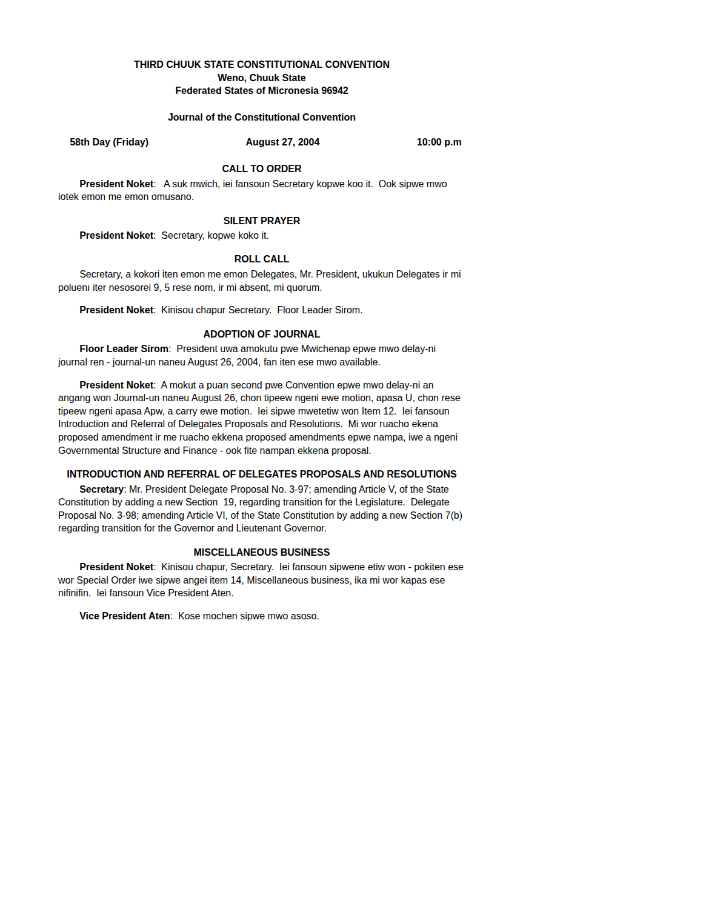THIRD CHUUK STATE CONSTITUTIONAL CONVENTION Weno, Chuuk State Federated States of Micronesia 96942
Journal of the Constitutional Convention
58th Day (Friday) August 27, 2004 10:00 p.m
Call to Order
President Noket: A suk mwich, iei fansoun Secretary kopwe koo it. Ook sipwe mwo iotek emon me emon omusano.
Silent Prayer
President Noket: Secretary, kopwe koko it.
Roll Call
Secretary, a kokori iten emon me emon Delegates, Mr. President, ukukun Delegates ir mi poluenı iter nesosorei 9, 5 rese nom, ir mi absent, mi quorum.
President Noket: Kinisou chapur Secretary. Floor Leader Sirom.
Adoption of Journal
Floor Leader Sirom: President uwa amokutu pwe Mwichenap epwe mwo delay-ni journal ren - journal-un naneu August 26, 2004, fan iten ese mwo available.
President Noket: A mokut a puan second pwe Convention epwe mwo delay-ni an angang won Journal-un naneu August 26, chon tipeew ngeni ewe motion, apasa U, chon rese tipeew ngeni apasa Apw, a carry ewe motion. Iei sipwe mwetetiw won Item 12. Iei fansoun Introduction and Referral of Delegates Proposals and Resolutions. Mi wor ruacho ekena proposed amendment ir me ruacho ekkena proposed amendments epwe nampa, iwe a ngeni Governmental Structure and Finance - ook fite nampan ekkena proposal.
Introduction and Referral of Delegates Proposals and Resolutions
Secretary: Mr. President Delegate Proposal No. 3-97; amending Article V, of the State Constitution by adding a new Section 19, regarding transition for the Legislature. Delegate Proposal No. 3-98; amending Article VI, of the State Constitution by adding a new Section 7(b) regarding transition for the Governor and Lieutenant Governor.
Miscellaneous Business
President Noket: Kinisou chapur, Secretary. Iei fansoun sipwene etiw won - pokiten ese wor Special Order iwe sipwe angei item 14, Miscellaneous business, ika mi wor kapas ese nifinifin. Iei fansoun Vice President Aten.
Vice President Aten: Kose mochen sipwe mwo asoso.